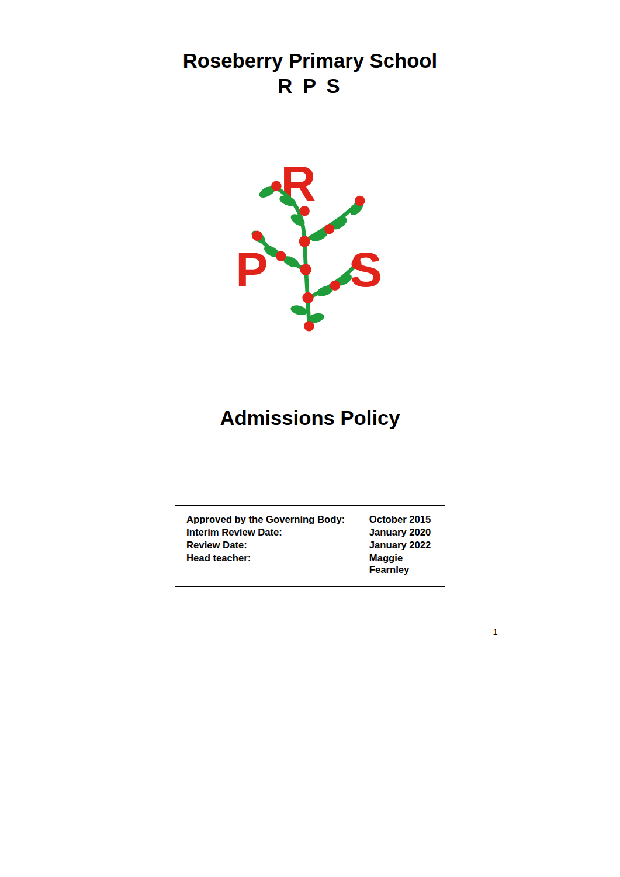Roseberry Primary School
R P S
R P S
Admissions Policy
| Approved by the Governing Body: | October 2015 |
| Interim Review Date: | January 2020 |
| Review Date: | January 2022 |
| Head teacher: | Maggie Fearnley |
1